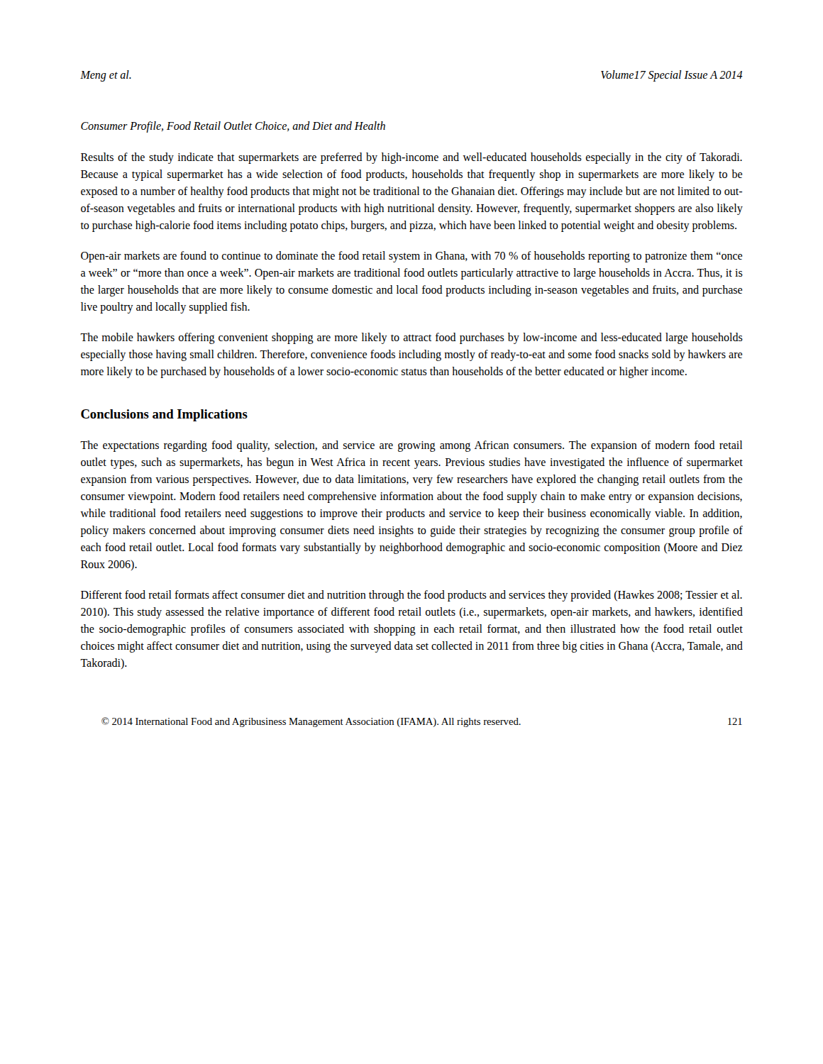Meng et al. Volume17 Special Issue A 2014
Consumer Profile, Food Retail Outlet Choice, and Diet and Health
Results of the study indicate that supermarkets are preferred by high-income and well-educated households especially in the city of Takoradi. Because a typical supermarket has a wide selection of food products, households that frequently shop in supermarkets are more likely to be exposed to a number of healthy food products that might not be traditional to the Ghanaian diet. Offerings may include but are not limited to out-of-season vegetables and fruits or international products with high nutritional density. However, frequently, supermarket shoppers are also likely to purchase high-calorie food items including potato chips, burgers, and pizza, which have been linked to potential weight and obesity problems.
Open-air markets are found to continue to dominate the food retail system in Ghana, with 70 % of households reporting to patronize them “once a week” or “more than once a week”. Open-air markets are traditional food outlets particularly attractive to large households in Accra. Thus, it is the larger households that are more likely to consume domestic and local food products including in-season vegetables and fruits, and purchase live poultry and locally supplied fish.
The mobile hawkers offering convenient shopping are more likely to attract food purchases by low-income and less-educated large households especially those having small children. Therefore, convenience foods including mostly of ready-to-eat and some food snacks sold by hawkers are more likely to be purchased by households of a lower socio-economic status than households of the better educated or higher income.
Conclusions and Implications
The expectations regarding food quality, selection, and service are growing among African consumers. The expansion of modern food retail outlet types, such as supermarkets, has begun in West Africa in recent years. Previous studies have investigated the influence of supermarket expansion from various perspectives. However, due to data limitations, very few researchers have explored the changing retail outlets from the consumer viewpoint. Modern food retailers need comprehensive information about the food supply chain to make entry or expansion decisions, while traditional food retailers need suggestions to improve their products and service to keep their business economically viable. In addition, policy makers concerned about improving consumer diets need insights to guide their strategies by recognizing the consumer group profile of each food retail outlet. Local food formats vary substantially by neighborhood demographic and socio-economic composition (Moore and Diez Roux 2006).
Different food retail formats affect consumer diet and nutrition through the food products and services they provided (Hawkes 2008; Tessier et al. 2010). This study assessed the relative importance of different food retail outlets (i.e., supermarkets, open-air markets, and hawkers, identified the socio-demographic profiles of consumers associated with shopping in each retail format, and then illustrated how the food retail outlet choices might affect consumer diet and nutrition, using the surveyed data set collected in 2011 from three big cities in Ghana (Accra, Tamale, and Takoradi).
© 2014 International Food and Agribusiness Management Association (IFAMA). All rights reserved. 121